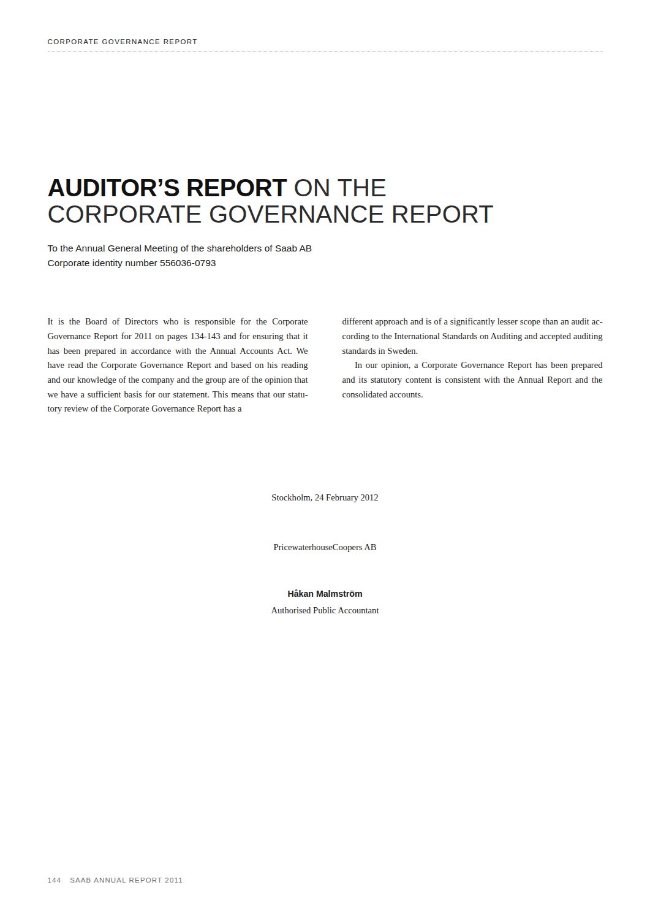Corporate Governance Report
Auditor’s Report on the Corporate Governance Report
To the Annual General Meeting of the shareholders of Saab AB
Corporate identity number 556036-0793
It is the Board of Directors who is responsible for the Corporate Governance Report for 2011 on pages 134-143 and for ensuring that it has been prepared in accordance with the Annual Accounts Act. We have read the Corporate Governance Report and based on his reading and our knowledge of the company and the group are of the opinion that we have a sufficient basis for our statement. This means that our statutory review of the Corporate Governance Report has a
different approach and is of a significantly lesser scope than an audit according to the International Standards on Auditing and accepted auditing standards in Sweden.
In our opinion, a Corporate Governance Report has been prepared and its statutory content is consistent with the Annual Report and the consolidated accounts.
Stockholm, 24 February 2012
PricewaterhouseCoopers AB
Håkan Malmström
Authorised Public Accountant
144 Saab Annual Report 2011